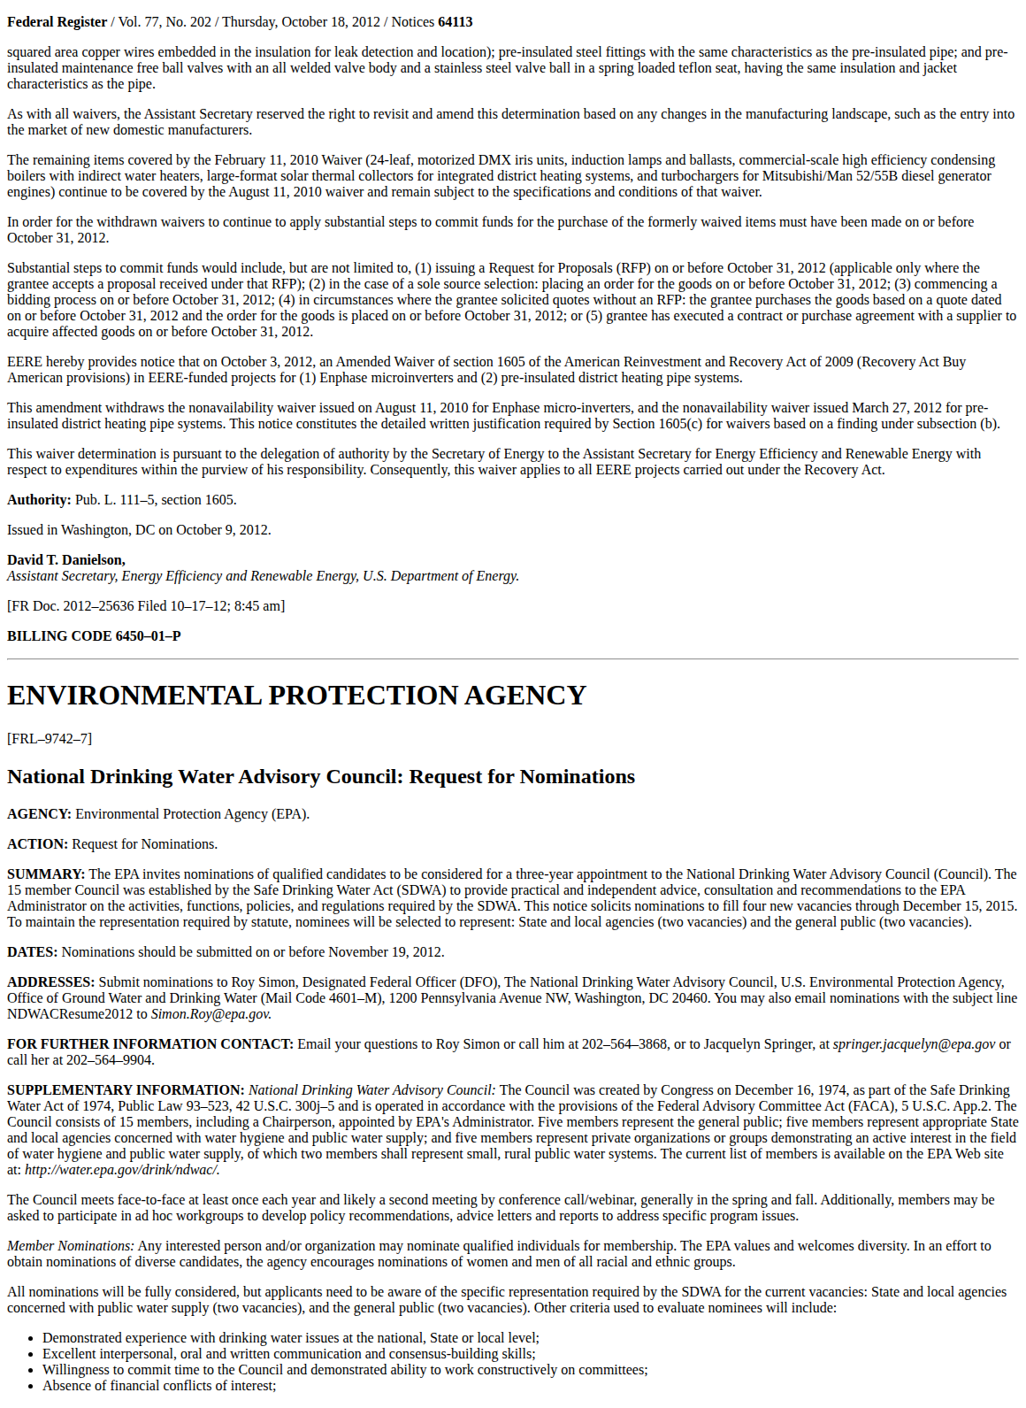Federal Register / Vol. 77, No. 202 / Thursday, October 18, 2012 / Notices 64113
squared area copper wires embedded in the insulation for leak detection and location); pre-insulated steel fittings with the same characteristics as the pre-insulated pipe; and pre-insulated maintenance free ball valves with an all welded valve body and a stainless steel valve ball in a spring loaded teflon seat, having the same insulation and jacket characteristics as the pipe.
As with all waivers, the Assistant Secretary reserved the right to revisit and amend this determination based on any changes in the manufacturing landscape, such as the entry into the market of new domestic manufacturers.
The remaining items covered by the February 11, 2010 Waiver (24-leaf, motorized DMX iris units, induction lamps and ballasts, commercial-scale high efficiency condensing boilers with indirect water heaters, large-format solar thermal collectors for integrated district heating systems, and turbochargers for Mitsubishi/Man 52/55B diesel generator engines) continue to be covered by the August 11, 2010 waiver and remain subject to the specifications and conditions of that waiver.
In order for the withdrawn waivers to continue to apply substantial steps to commit funds for the purchase of the formerly waived items must have been made on or before October 31, 2012.
Substantial steps to commit funds would include, but are not limited to, (1) issuing a Request for Proposals (RFP) on or before October 31, 2012 (applicable only where the grantee accepts a proposal received under that RFP); (2) in the case of a sole source selection: placing an order for the goods on or before October 31, 2012; (3) commencing a bidding process on or before October 31, 2012; (4) in circumstances where the grantee solicited quotes without an RFP: the grantee purchases the goods based on a quote dated on or before October 31, 2012 and the order for the goods is placed on or before October 31, 2012; or (5) grantee has executed a contract or purchase agreement with a supplier to acquire affected goods on or before October 31, 2012.
EERE hereby provides notice that on October 3, 2012, an Amended Waiver of section 1605 of the American Reinvestment and Recovery Act of 2009 (Recovery Act Buy American provisions) in EERE-funded projects for (1) Enphase microinverters and (2) pre-insulated district heating pipe systems.
This amendment withdraws the nonavailability waiver issued on August 11, 2010 for Enphase micro-inverters, and the nonavailability waiver issued March 27, 2012 for pre-insulated district heating pipe systems. This notice constitutes the detailed written justification required by Section 1605(c) for waivers based on a finding under subsection (b).
This waiver determination is pursuant to the delegation of authority by the Secretary of Energy to the Assistant Secretary for Energy Efficiency and Renewable Energy with respect to expenditures within the purview of his responsibility. Consequently, this waiver applies to all EERE projects carried out under the Recovery Act.
Authority: Pub. L. 111–5, section 1605.
Issued in Washington, DC on October 9, 2012.
David T. Danielson,
Assistant Secretary, Energy Efficiency and Renewable Energy, U.S. Department of Energy.
[FR Doc. 2012–25636 Filed 10–17–12; 8:45 am]
BILLING CODE 6450–01–P
ENVIRONMENTAL PROTECTION AGENCY
[FRL–9742–7]
National Drinking Water Advisory Council: Request for Nominations
AGENCY: Environmental Protection Agency (EPA).
ACTION: Request for Nominations.
SUMMARY: The EPA invites nominations of qualified candidates to be considered for a three-year appointment to the National Drinking Water Advisory Council (Council). The 15 member Council was established by the Safe Drinking Water Act (SDWA) to provide practical and independent advice, consultation and recommendations to the EPA Administrator on the activities, functions, policies, and regulations required by the SDWA. This notice solicits nominations to fill four new vacancies through December 15, 2015. To maintain the representation required by statute, nominees will be selected to represent: State and local agencies (two vacancies) and the general public (two vacancies).
DATES: Nominations should be submitted on or before November 19, 2012.
ADDRESSES: Submit nominations to Roy Simon, Designated Federal Officer (DFO), The National Drinking Water Advisory Council, U.S. Environmental Protection Agency, Office of Ground Water and Drinking Water (Mail Code 4601–M), 1200 Pennsylvania Avenue NW, Washington, DC 20460. You may also email nominations with the subject line NDWACResume2012 to Simon.Roy@epa.gov.
FOR FURTHER INFORMATION CONTACT: Email your questions to Roy Simon or call him at 202–564–3868, or to Jacquelyn Springer, at springer.jacquelyn@epa.gov or call her at 202–564–9904.
SUPPLEMENTARY INFORMATION: National Drinking Water Advisory Council: The Council was created by Congress on December 16, 1974, as part of the Safe Drinking Water Act of 1974, Public Law 93–523, 42 U.S.C. 300j–5 and is operated in accordance with the provisions of the Federal Advisory Committee Act (FACA), 5 U.S.C. App.2. The Council consists of 15 members, including a Chairperson, appointed by EPA's Administrator. Five members represent the general public; five members represent appropriate State and local agencies concerned with water hygiene and public water supply; and five members represent private organizations or groups demonstrating an active interest in the field of water hygiene and public water supply, of which two members shall represent small, rural public water systems. The current list of members is available on the EPA Web site at: http://water.epa.gov/drink/ndwac/.
The Council meets face-to-face at least once each year and likely a second meeting by conference call/webinar, generally in the spring and fall. Additionally, members may be asked to participate in ad hoc workgroups to develop policy recommendations, advice letters and reports to address specific program issues.
Member Nominations: Any interested person and/or organization may nominate qualified individuals for membership. The EPA values and welcomes diversity. In an effort to obtain nominations of diverse candidates, the agency encourages nominations of women and men of all racial and ethnic groups.
All nominations will be fully considered, but applicants need to be aware of the specific representation required by the SDWA for the current vacancies: State and local agencies concerned with public water supply (two vacancies), and the general public (two vacancies). Other criteria used to evaluate nominees will include:
Demonstrated experience with drinking water issues at the national, State or local level;
Excellent interpersonal, oral and written communication and consensus-building skills;
Willingness to commit time to the Council and demonstrated ability to work constructively on committees;
Absence of financial conflicts of interest;